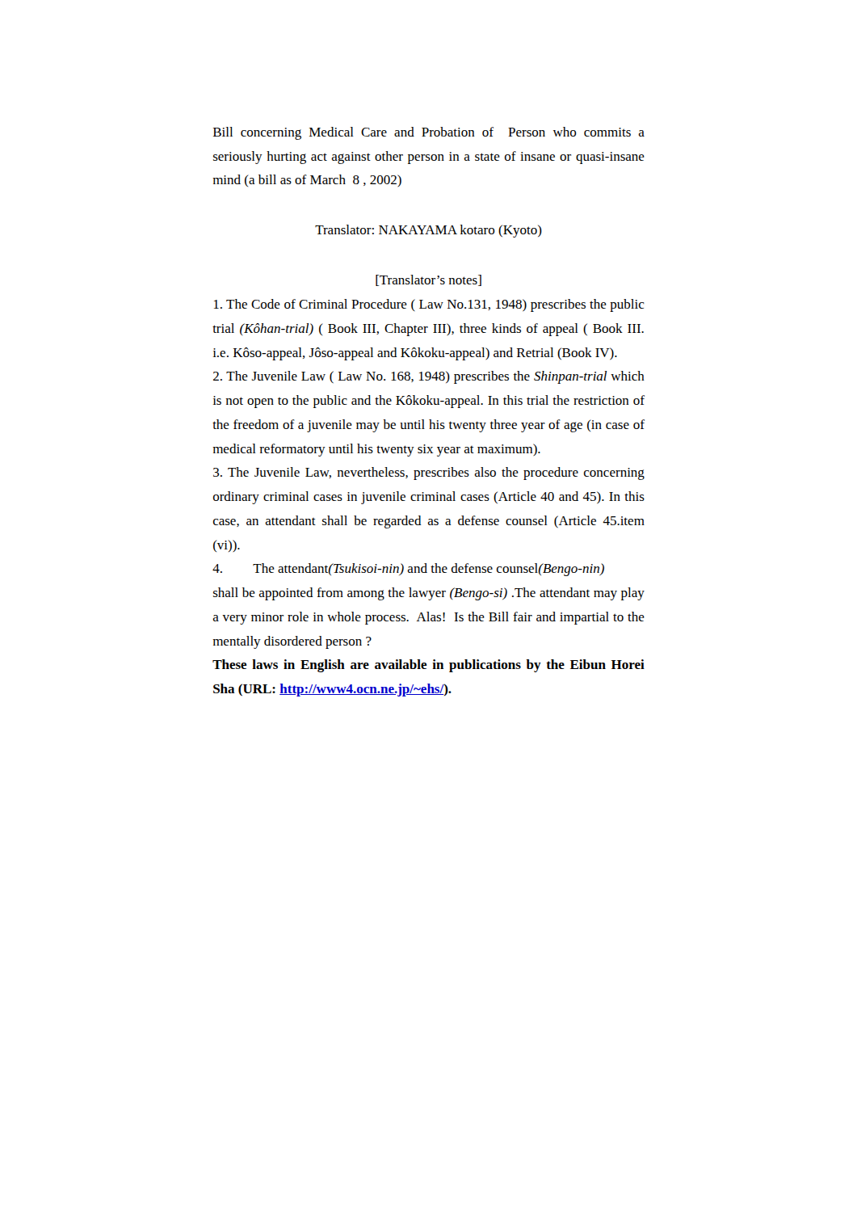Bill concerning Medical Care and Probation of Person who commits a seriously hurting act against other person in a state of insane or quasi-insane mind (a bill as of March 8 , 2002)
Translator: NAKAYAMA kotaro (Kyoto)
[Translator’s notes]
1. The Code of Criminal Procedure ( Law No.131, 1948) prescribes the public trial (Kôhan-trial) ( Book III, Chapter III), three kinds of appeal ( Book III. i.e. Kôso-appeal, Jôso-appeal and Kôkoku-appeal) and Retrial (Book IV).
2. The Juvenile Law ( Law No. 168, 1948) prescribes the Shinpan-trial which is not open to the public and the Kôkoku-appeal. In this trial the restriction of the freedom of a juvenile may be until his twenty three year of age (in case of medical reformatory until his twenty six year at maximum).
3. The Juvenile Law, nevertheless, prescribes also the procedure concerning ordinary criminal cases in juvenile criminal cases (Article 40 and 45). In this case, an attendant shall be regarded as a defense counsel (Article 45.item (vi)).
4. The attendant(Tsukisoi-nin) and the defense counsel(Bengo-nin)
shall be appointed from among the lawyer (Bengo-si) .The attendant may play a very minor role in whole process. Alas! Is the Bill fair and impartial to the mentally disordered person ?
These laws in English are available in publications by the Eibun Horei Sha (URL: http://www4.ocn.ne.jp/~ehs/).